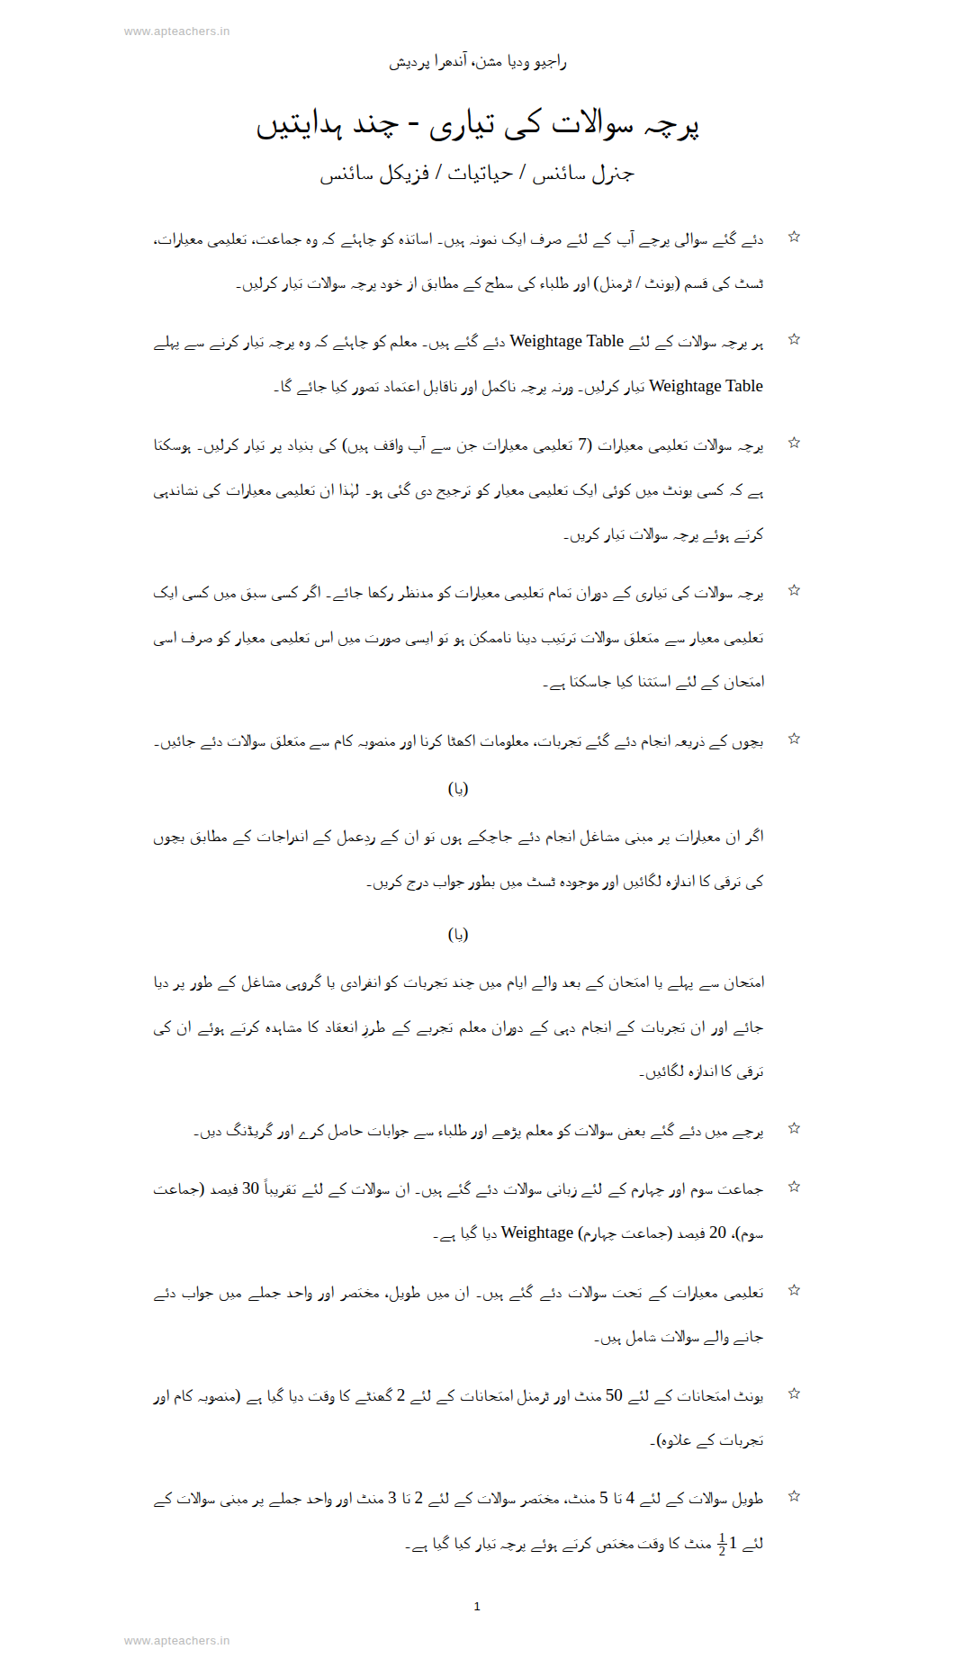www.apteachers.in
www.apteachers.in
راجیو ودیا مشن، آندھرا پردیش
پرچہ سوالات کی تیاری - چند ہدایتیں
جنرل سائنس / حیاتیات / فزیکل سائنس
دئے گئے سوالی پرچے آپ کے لئے صرف ایک نمونہ ہیں۔ اساتذہ کو چاہئے کہ وہ جماعت، تعلیمی معیارات، ٹسٹ کی قسم (یونٹ / ٹرمنل) اور طلباء کی سطح کے مطابق از خود پرچہ سوالات تیار کرلیں۔
ہر پرچہ سوالات کے لئے Weightage Table دئے گئے ہیں۔ معلم کو چاہئے کہ وہ پرچہ تیار کرنے سے پہلے Weightage Table تیار کرلیں۔ ورنہ پرچہ ناکمل اور ناقابل اعتماد تصور کیا جائے گا۔
پرچہ سوالات تعلیمی معیارات (7 تعلیمی معیارات جن سے آپ واقف ہیں) کی بنیاد پر تیار کرلیں۔ ہوسکتا ہے کہ کسی یونٹ میں کوئی ایک تعلیمی معیار کو ترجیح دی گئی ہو۔ لہٰذا ان تعلیمی معیارات کی نشاندہی کرتے ہوئے پرچہ سوالات تیار کریں۔
پرچہ سوالات کی تیاری کے دوران تمام تعلیمی معیارات کو مدنظر رکھا جائے۔ اگر کسی سبق میں کسی ایک تعلیمی معیار سے متعلق سوالات ترتیب دینا ناممکن ہو تو ایسی صورت میں اس تعلیمی معیار کو صرف اسی امتحان کے لئے استثنا کیا جاسکتا ہے۔
بچوں کے ذریعہ انجام دئے گئے تجربات، معلومات اکھٹا کرنا اور منصوبہ کام سے متعلق سوالات دئے جائیں۔
(یا)
اگر ان معیارات پر مبنی مشاغل انجام دئے جاچکے ہوں تو ان کے ردِعمل کے اندراجات کے مطابق بچوں کی ترقی کا اندازہ لگائیں اور موجودہ ٹسٹ میں بطور جواب درج کریں۔
(یا)
امتحان سے پہلے یا امتحان کے بعد والے ایام میں چند تجربات کو انفرادی یا گروہی مشاغل کے طور پر دیا جائے اور ان تجربات کے انجام دہی کے دوران معلم تجربے کے طرزِ انعقاد کا مشاہدہ کرتے ہوئے ان کی ترقی کا اندازہ لگائیں۔
پرچے میں دئے گئے بعض سوالات کو معلم پڑھے اور طلباء سے جوابات حاصل کرے اور گریڈنگ دیں۔
جماعت سوم اور چہارم کے لئے زبانی سوالات دئے گئے ہیں۔ ان سوالات کے لئے تقریباً 30 فیصد (جماعت سوم)، 20 فیصد (جماعت چہارم) Weightage دیا گیا ہے۔
تعلیمی معیارات کے تحت سوالات دئے گئے ہیں۔ ان میں طویل، مختصر اور واحد جملے میں جواب دئے جانے والے سوالات شامل ہیں۔
یونٹ امتحانات کے لئے 50 منٹ اور ٹرمنل امتحانات کے لئے 2 گھنٹے کا وقت دیا گیا ہے (منصوبہ کام اور تجربات کے علاوہ)۔
طویل سوالات کے لئے 4 تا 5 منٹ، مختصر سوالات کے لئے 2 تا 3 منٹ اور واحد جملے پر مبنی سوالات کے لئے 112 منٹ کا وقت مختص کرتے ہوئے پرچہ تیار کیا گیا ہے۔
1